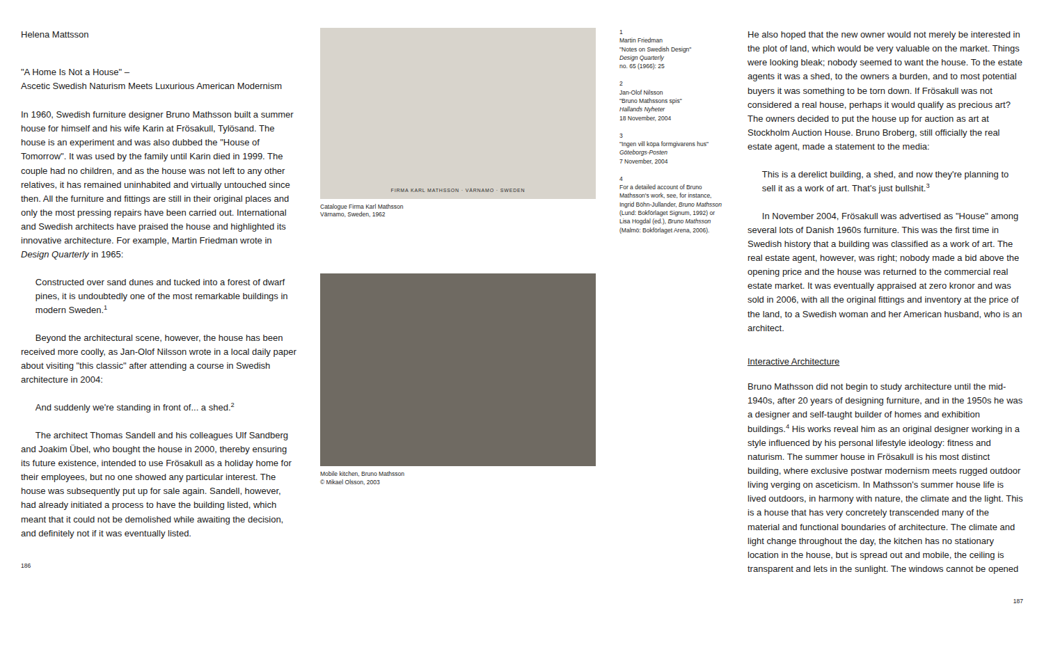Helena Mattsson
"A Home Is Not a House" –
Ascetic Swedish Naturism Meets Luxurious American Modernism
In 1960, Swedish furniture designer Bruno Mathsson built a summer house for himself and his wife Karin at Frösakull, Tylösand. The house is an experiment and was also dubbed the "House of Tomorrow". It was used by the family until Karin died in 1999. The couple had no children, and as the house was not left to any other relatives, it has remained uninhabited and virtually untouched since then. All the furniture and fittings are still in their original places and only the most pressing repairs have been carried out. International and Swedish architects have praised the house and highlighted its innovative architecture. For example, Martin Friedman wrote in Design Quarterly in 1965:
Constructed over sand dunes and tucked into a forest of dwarf pines, it is undoubtedly one of the most remarkable buildings in modern Sweden.1
Beyond the architectural scene, however, the house has been received more coolly, as Jan-Olof Nilsson wrote in a local daily paper about visiting "this classic" after attending a course in Swedish architecture in 2004:
And suddenly we're standing in front of... a shed.2
The architect Thomas Sandell and his colleagues Ulf Sandberg and Joakim Übel, who bought the house in 2000, thereby ensuring its future existence, intended to use Frösakull as a holiday home for their employees, but no one showed any particular interest. The house was subsequently put up for sale again. Sandell, however, had already initiated a process to have the building listed, which meant that it could not be demolished while awaiting the decision, and definitely not if it was eventually listed.
186
Firma Karl Mathsson · Värnamo · Sweden
Catalogue Firma Karl Mathsson
Värnamo, Sweden, 1962
Mobile kitchen, Bruno Mathsson
© Mikael Olsson, 2003
1 Martin Friedman
"Notes on Swedish Design"
Design Quarterly
no. 65 (1966): 25
2 Jan-Olof Nilsson
"Bruno Mathssons spis"
Hallands Nyheter
18 November, 2004
3 "Ingen vill köpa formgivarens hus"
Göteborgs-Posten
7 November, 2004
4 For a detailed account of Bruno Mathsson's work, see, for instance, Ingrid Böhn-Jullander, Bruno Mathsson (Lund: Bokförlaget Signum, 1992) or Lisa Hogdal (ed.), Bruno Mathsson (Malmö: Bokförlaget Arena, 2006).
He also hoped that the new owner would not merely be interested in the plot of land, which would be very valuable on the market. Things were looking bleak; nobody seemed to want the house. To the estate agents it was a shed, to the owners a burden, and to most potential buyers it was something to be torn down. If Frösakull was not considered a real house, perhaps it would qualify as precious art? The owners decided to put the house up for auction as art at Stockholm Auction House. Bruno Broberg, still officially the real estate agent, made a statement to the media:
This is a derelict building, a shed, and now they're planning to sell it as a work of art. That's just bullshit.3
In November 2004, Frösakull was advertised as "House" among several lots of Danish 1960s furniture. This was the first time in Swedish history that a building was classified as a work of art. The real estate agent, however, was right; nobody made a bid above the opening price and the house was returned to the commercial real estate market. It was eventually appraised at zero kronor and was sold in 2006, with all the original fittings and inventory at the price of the land, to a Swedish woman and her American husband, who is an architect.
Interactive Architecture
Bruno Mathsson did not begin to study architecture until the mid-1940s, after 20 years of designing furniture, and in the 1950s he was a designer and self-taught builder of homes and exhibition buildings.4 His works reveal him as an original designer working in a style influenced by his personal lifestyle ideology: fitness and naturism. The summer house in Frösakull is his most distinct building, where exclusive postwar modernism meets rugged outdoor living verging on asceticism. In Mathsson's summer house life is lived outdoors, in harmony with nature, the climate and the light. This is a house that has very concretely transcended many of the material and functional boundaries of architecture. The climate and light change throughout the day, the kitchen has no stationary location in the house, but is spread out and mobile, the ceiling is transparent and lets in the sunlight. The windows cannot be opened
187